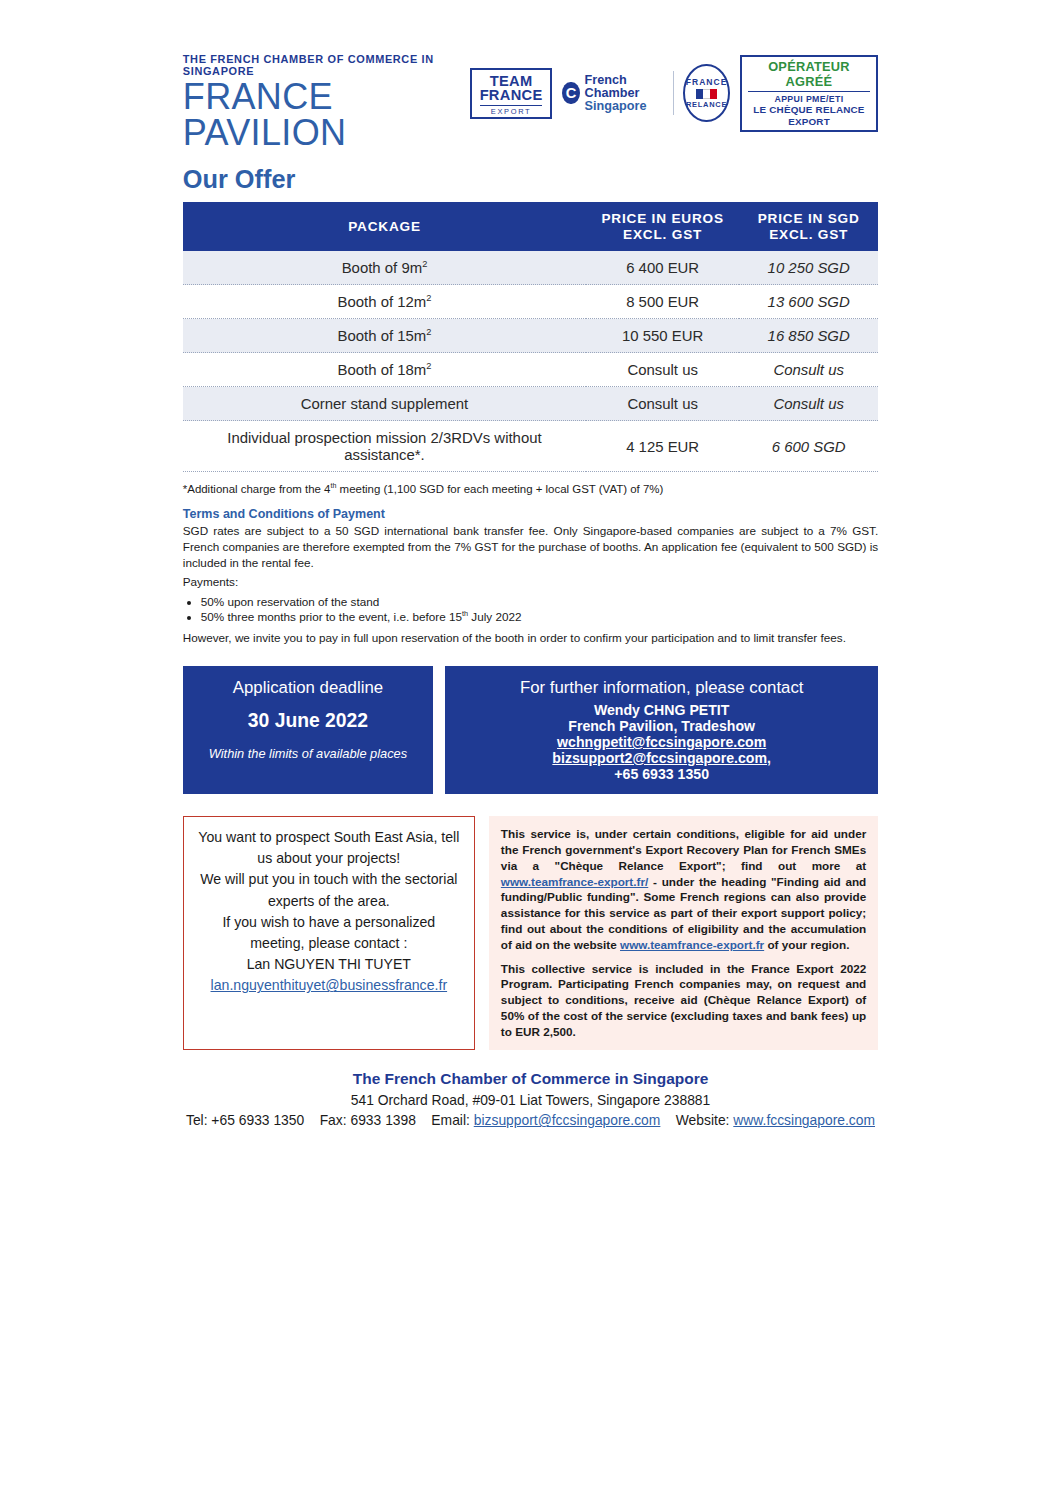The French Chamber of Commerce in Singapore
FRANCE PAVILION
TEAM
FRANCE
EXPORT
C
French Chamber
Singapore
FRANCE
RELANCE
OPÉRATEUR AGRÉÉ
APPUI PME/ETI
LE CHÈQUE RELANCE EXPORT
Our Offer
| PACKAGE | PRICE IN EUROS EXCL. GST | PRICE IN SGD EXCL. GST |
| --- | --- | --- |
| Booth of 9m 2 | 6 400 EUR | 10 250 SGD |
| Booth of 12m 2 | 8 500 EUR | 13 600 SGD |
| Booth of 15m 2 | 10 550 EUR | 16 850 SGD |
| Booth of 18m 2 | Consult us | Consult us |
| Corner stand supplement | Consult us | Consult us |
| Individual prospection mission 2/3RDVs without assistance*. | 4 125 EUR | 6 600 SGD |
*Additional charge from the 4th meeting (1,100 SGD for each meeting + local GST (VAT) of 7%)
Terms and Conditions of Payment
SGD rates are subject to a 50 SGD international bank transfer fee. Only Singapore-based companies are subject to a 7% GST. French companies are therefore exempted from the 7% GST for the purchase of booths. An application fee (equivalent to 500 SGD) is included in the rental fee.
Payments:
50% upon reservation of the stand
50% three months prior to the event, i.e. before 15th July 2022
However, we invite you to pay in full upon reservation of the booth in order to confirm your participation and to limit transfer fees.
Application deadline
30 June 2022
Within the limits of available places
For further information, please contact
Wendy CHNG PETIT
French Pavilion, Tradeshow
wchngpetit@fccsingapore.com
bizsupport2@fccsingapore.com,
+65 6933 1350
You want to prospect South East Asia, tell us about your projects!
We will put you in touch with the sectorial experts of the area.
If you wish to have a personalized meeting, please contact :
Lan NGUYEN THI TUYET
lan.nguyenthituyet@businessfrance.fr
This service is, under certain conditions, eligible for aid under the French government's Export Recovery Plan for French SMEs via a "Chèque Relance Export"; find out more at www.teamfrance-export.fr/ - under the heading "Finding aid and funding/Public funding". Some French regions can also provide assistance for this service as part of their export support policy; find out about the conditions of eligibility and the accumulation of aid on the website www.teamfrance-export.fr of your region.
This collective service is included in the France Export 2022 Program. Participating French companies may, on request and subject to conditions, receive aid (Chèque Relance Export) of 50% of the cost of the service (excluding taxes and bank fees) up to EUR 2,500.
The French Chamber of Commerce in Singapore
541 Orchard Road, #09-01 Liat Towers, Singapore 238881
Tel: +65 6933 1350 Fax: 6933 1398 Email: bizsupport@fccsingapore.com Website: www.fccsingapore.com